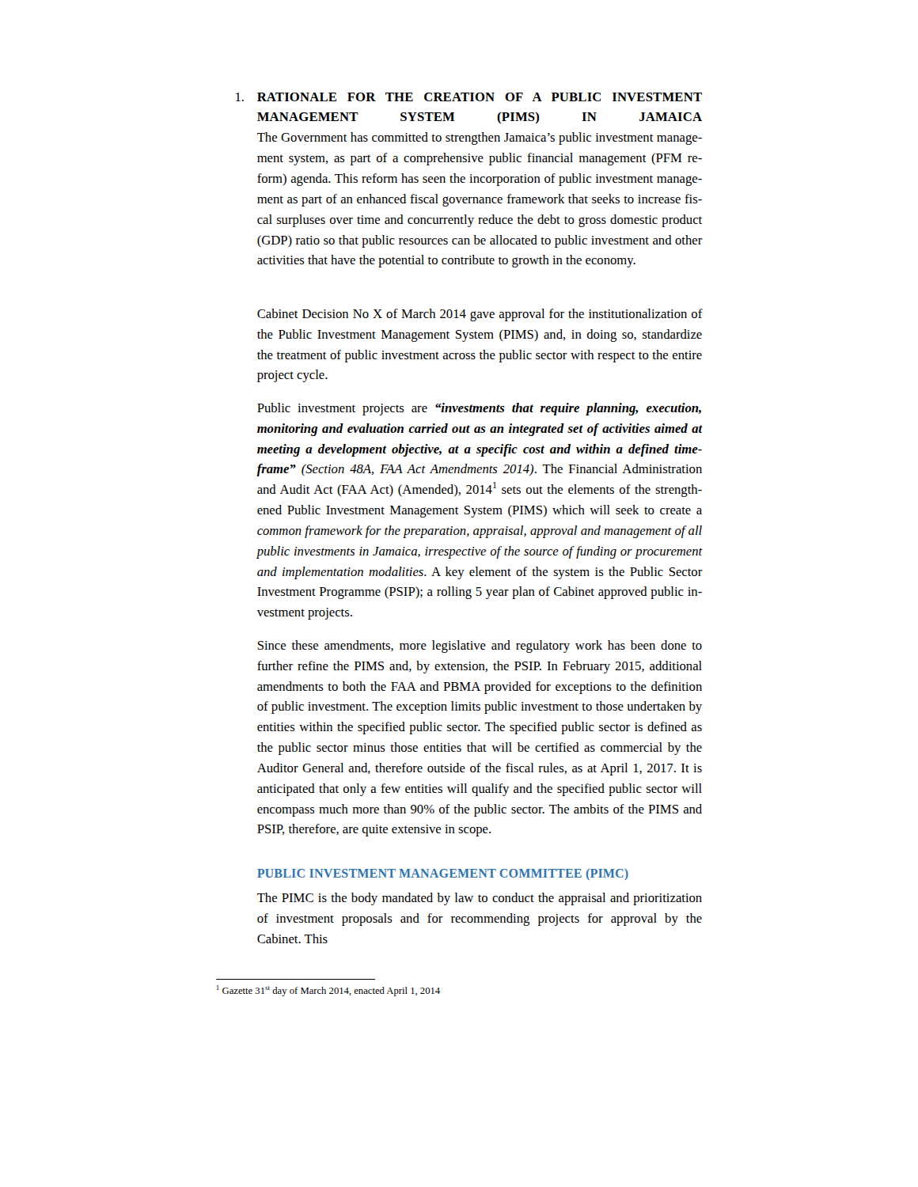Rationale for the Creation of a Public Investment Management System (PIMS) in Jamaica
The Government has committed to strengthen Jamaica’s public investment management system, as part of a comprehensive public financial management (PFM reform) agenda. This reform has seen the incorporation of public investment management as part of an enhanced fiscal governance framework that seeks to increase fiscal surpluses over time and concurrently reduce the debt to gross domestic product (GDP) ratio so that public resources can be allocated to public investment and other activities that have the potential to contribute to growth in the economy.
Cabinet Decision No X of March 2014 gave approval for the institutionalization of the Public Investment Management System (PIMS) and, in doing so, standardize the treatment of public investment across the public sector with respect to the entire project cycle.
Public investment projects are “investments that require planning, execution, monitoring and evaluation carried out as an integrated set of activities aimed at meeting a development objective, at a specific cost and within a defined timeframe” (Section 48A, FAA Act Amendments 2014). The Financial Administration and Audit Act (FAA Act) (Amended), 20141 sets out the elements of the strengthened Public Investment Management System (PIMS) which will seek to create a common framework for the preparation, appraisal, approval and management of all public investments in Jamaica, irrespective of the source of funding or procurement and implementation modalities. A key element of the system is the Public Sector Investment Programme (PSIP); a rolling 5 year plan of Cabinet approved public investment projects.
Since these amendments, more legislative and regulatory work has been done to further refine the PIMS and, by extension, the PSIP. In February 2015, additional amendments to both the FAA and PBMA provided for exceptions to the definition of public investment. The exception limits public investment to those undertaken by entities within the specified public sector. The specified public sector is defined as the public sector minus those entities that will be certified as commercial by the Auditor General and, therefore outside of the fiscal rules, as at April 1, 2017. It is anticipated that only a few entities will qualify and the specified public sector will encompass much more than 90% of the public sector. The ambits of the PIMS and PSIP, therefore, are quite extensive in scope.
Public Investment Management Committee (PIMC)
The PIMC is the body mandated by law to conduct the appraisal and prioritization of investment proposals and for recommending projects for approval by the Cabinet. This
1 Gazette 31st day of March 2014, enacted April 1, 2014